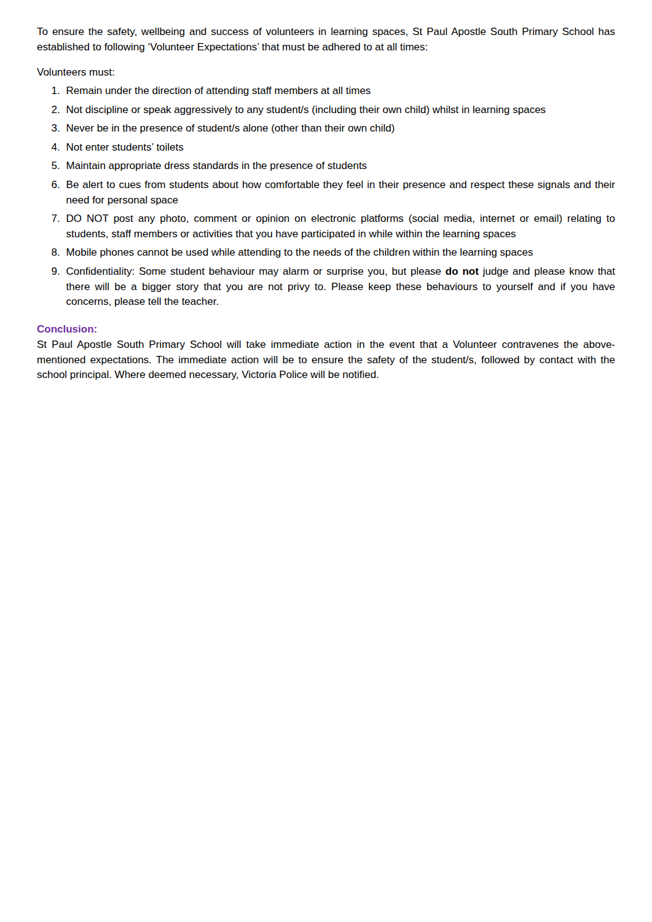To ensure the safety, wellbeing and success of volunteers in learning spaces, St Paul Apostle South Primary School has established to following ‘Volunteer Expectations’ that must be adhered to at all times:
Volunteers must:
Remain under the direction of attending staff members at all times
Not discipline or speak aggressively to any student/s (including their own child) whilst in learning spaces
Never be in the presence of student/s alone (other than their own child)
Not enter students’ toilets
Maintain appropriate dress standards in the presence of students
Be alert to cues from students about how comfortable they feel in their presence and respect these signals and their need for personal space
DO NOT post any photo, comment or opinion on electronic platforms (social media, internet or email) relating to students, staff members or activities that you have participated in while within the learning spaces
Mobile phones cannot be used while attending to the needs of the children within the learning spaces
Confidentiality: Some student behaviour may alarm or surprise you, but please do not judge and please know that there will be a bigger story that you are not privy to. Please keep these behaviours to yourself and if you have concerns, please tell the teacher.
Conclusion:
St Paul Apostle South Primary School will take immediate action in the event that a Volunteer contravenes the above-mentioned expectations. The immediate action will be to ensure the safety of the student/s, followed by contact with the school principal. Where deemed necessary, Victoria Police will be notified.